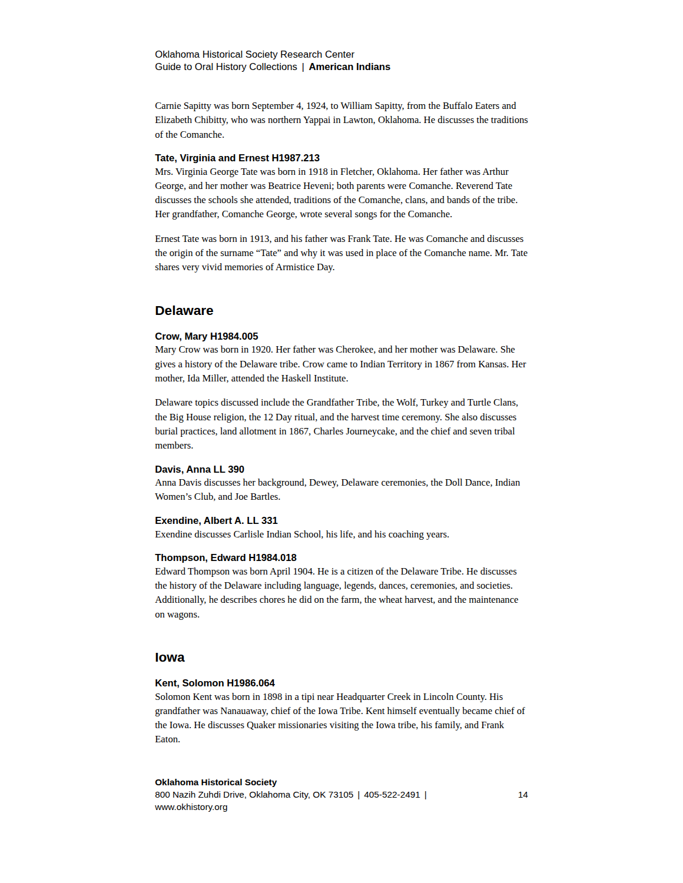Oklahoma Historical Society Research Center Guide to Oral History Collections | American Indians
Carnie Sapitty was born September 4, 1924, to William Sapitty, from the Buffalo Eaters and Elizabeth Chibitty, who was northern Yappai in Lawton, Oklahoma. He discusses the traditions of the Comanche.
Tate, Virginia and Ernest H1987.213
Mrs. Virginia George Tate was born in 1918 in Fletcher, Oklahoma. Her father was Arthur George, and her mother was Beatrice Heveni; both parents were Comanche. Reverend Tate discusses the schools she attended, traditions of the Comanche, clans, and bands of the tribe. Her grandfather, Comanche George, wrote several songs for the Comanche.
Ernest Tate was born in 1913, and his father was Frank Tate. He was Comanche and discusses the origin of the surname “Tate” and why it was used in place of the Comanche name. Mr. Tate shares very vivid memories of Armistice Day.
Delaware
Crow, Mary H1984.005
Mary Crow was born in 1920. Her father was Cherokee, and her mother was Delaware. She gives a history of the Delaware tribe. Crow came to Indian Territory in 1867 from Kansas. Her mother, Ida Miller, attended the Haskell Institute.
Delaware topics discussed include the Grandfather Tribe, the Wolf, Turkey and Turtle Clans, the Big House religion, the 12 Day ritual, and the harvest time ceremony. She also discusses burial practices, land allotment in 1867, Charles Journeycake, and the chief and seven tribal members.
Davis, Anna LL 390
Anna Davis discusses her background, Dewey, Delaware ceremonies, the Doll Dance, Indian Women’s Club, and Joe Bartles.
Exendine, Albert A. LL 331
Exendine discusses Carlisle Indian School, his life, and his coaching years.
Thompson, Edward H1984.018
Edward Thompson was born April 1904. He is a citizen of the Delaware Tribe. He discusses the history of the Delaware including language, legends, dances, ceremonies, and societies. Additionally, he describes chores he did on the farm, the wheat harvest, and the maintenance on wagons.
Iowa
Kent, Solomon H1986.064
Solomon Kent was born in 1898 in a tipi near Headquarter Creek in Lincoln County. His grandfather was Nanauaway, chief of the Iowa Tribe. Kent himself eventually became chief of the Iowa. He discusses Quaker missionaries visiting the Iowa tribe, his family, and Frank Eaton.
Oklahoma Historical Society 800 Nazih Zuhdi Drive, Oklahoma City, OK 73105 | 405-522-2491 | www.okhistory.org 14